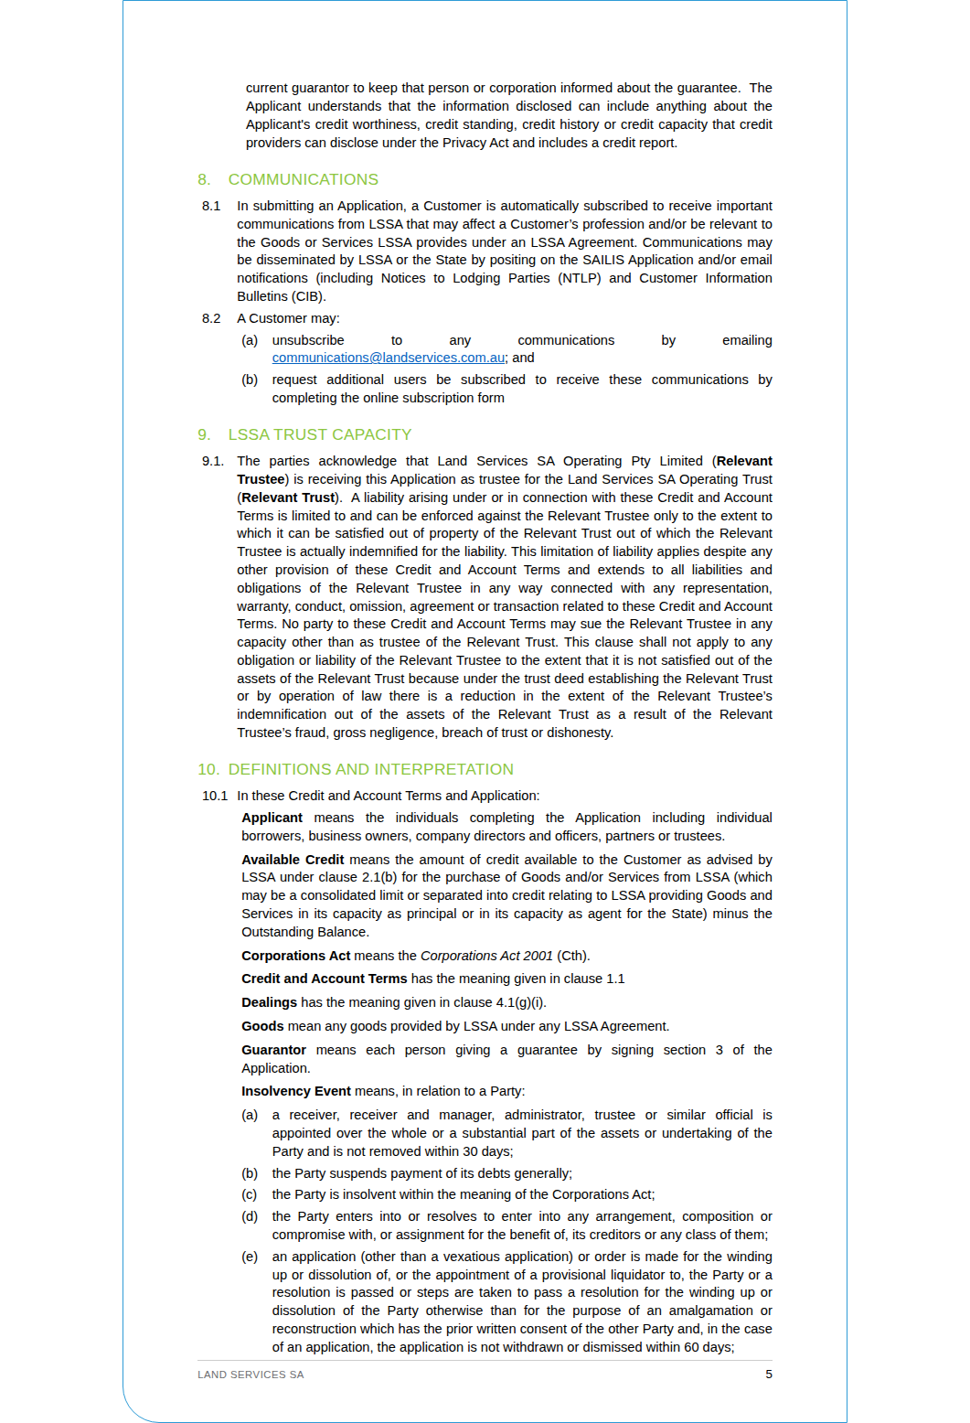current guarantor to keep that person or corporation informed about the guarantee. The Applicant understands that the information disclosed can include anything about the Applicant's credit worthiness, credit standing, credit history or credit capacity that credit providers can disclose under the Privacy Act and includes a credit report.
8. COMMUNICATIONS
8.1
In submitting an Application, a Customer is automatically subscribed to receive important communications from LSSA that may affect a Customer’s profession and/or be relevant to the Goods or Services LSSA provides under an LSSA Agreement. Communications may be disseminated by LSSA or the State by positing on the SAILIS Application and/or email notifications (including Notices to Lodging Parties (NTLP) and Customer Information Bulletins (CIB).
8.2
A Customer may:
(a)
unsubscribe to any communications by emailing communications@landservices.com.au; and
(b)
request additional users be subscribed to receive these communications by completing the online subscription form
9. LSSA TRUST CAPACITY
9.1.
The parties acknowledge that Land Services SA Operating Pty Limited (Relevant Trustee) is receiving this Application as trustee for the Land Services SA Operating Trust (Relevant Trust). A liability arising under or in connection with these Credit and Account Terms is limited to and can be enforced against the Relevant Trustee only to the extent to which it can be satisfied out of property of the Relevant Trust out of which the Relevant Trustee is actually indemnified for the liability. This limitation of liability applies despite any other provision of these Credit and Account Terms and extends to all liabilities and obligations of the Relevant Trustee in any way connected with any representation, warranty, conduct, omission, agreement or transaction related to these Credit and Account Terms. No party to these Credit and Account Terms may sue the Relevant Trustee in any capacity other than as trustee of the Relevant Trust. This clause shall not apply to any obligation or liability of the Relevant Trustee to the extent that it is not satisfied out of the assets of the Relevant Trust because under the trust deed establishing the Relevant Trust or by operation of law there is a reduction in the extent of the Relevant Trustee’s indemnification out of the assets of the Relevant Trust as a result of the Relevant Trustee’s fraud, gross negligence, breach of trust or dishonesty.
10. DEFINITIONS AND INTERPRETATION
10.1
In these Credit and Account Terms and Application:
Applicant means the individuals completing the Application including individual borrowers, business owners, company directors and officers, partners or trustees.
Available Credit means the amount of credit available to the Customer as advised by LSSA under clause 2.1(b) for the purchase of Goods and/or Services from LSSA (which may be a consolidated limit or separated into credit relating to LSSA providing Goods and Services in its capacity as principal or in its capacity as agent for the State) minus the Outstanding Balance.
Corporations Act means the Corporations Act 2001 (Cth).
Credit and Account Terms has the meaning given in clause 1.1
Dealings has the meaning given in clause 4.1(g)(i).
Goods mean any goods provided by LSSA under any LSSA Agreement.
Guarantor means each person giving a guarantee by signing section 3 of the Application.
Insolvency Event means, in relation to a Party:
(a)
a receiver, receiver and manager, administrator, trustee or similar official is appointed over the whole or a substantial part of the assets or undertaking of the Party and is not removed within 30 days;
(b)
the Party suspends payment of its debts generally;
(c)
the Party is insolvent within the meaning of the Corporations Act;
(d)
the Party enters into or resolves to enter into any arrangement, composition or compromise with, or assignment for the benefit of, its creditors or any class of them;
(e)
an application (other than a vexatious application) or order is made for the winding up or dissolution of, or the appointment of a provisional liquidator to, the Party or a resolution is passed or steps are taken to pass a resolution for the winding up or dissolution of the Party otherwise than for the purpose of an amalgamation or reconstruction which has the prior written consent of the other Party and, in the case of an application, the application is not withdrawn or dismissed within 60 days;
LAND SERVICES SA
5